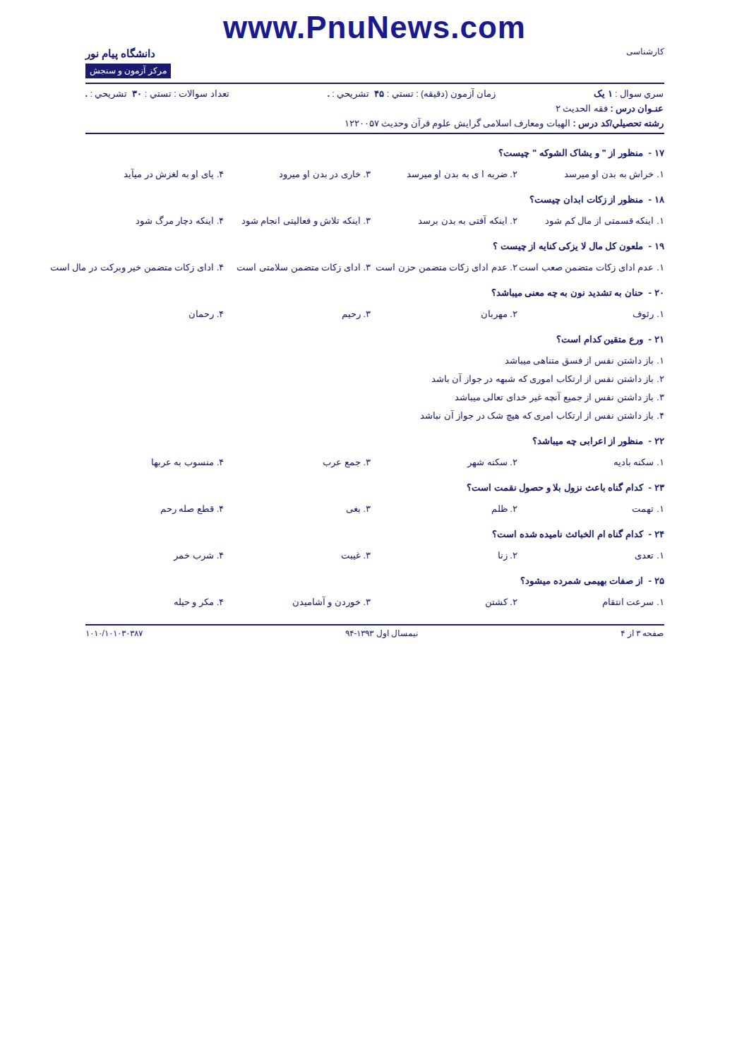www.PnuNews.com
کارشناسی
دانشگاه پیام نور
مرکز آزمون و سنجش
سري سوال : ۱ یک زمان آزمون (دقیقه) : تستي : ۴۵ تشریحي : . تعداد سوالات : تستي : ۳۰ تشریحي : .
عنـوان درس : فقه الحديث ۲
رشته تحصیلي/کد درس : الهیات ومعارف اسلامی گرایش علوم قرآن وحدیث ۱۲۲۰۰۵۷
۱۷ - منظور از " و یشاک الشوکه " چیست؟
۱. خراش به بدن او میرسد
۲. ضربه ا ی به بدن او میرسد
۳. خاری در بدن او میرود
۴. پای او به لغزش در میآید
۱۸ - منظور از زکات ابدان چیست؟
۱. اینکه قسمتی از مال کم شود
۲. اینکه آفتی به بدن برسد
۳. اینکه تلاش و فعالیتی انجام شود
۴. اینکه دچار مرگ شود
۱۹ - ملعون کل مال لا یزکی کنایه از چیست ؟
۱. عدم ادای زکات متضمن صعب است
۲. عدم ادای زکات متضمن حزن است
۳. ادای زکات متضمن سلامتی است
۴. ادای زکات متضمن خیر وبرکت در مال است
۲۰ - حنان به تشدید نون به چه معنی میباشد؟
۱. رئوف
۲. مهربان
۳. رحیم
۴. رحمان
۲۱ - ورع متقین کدام است؟
۱. باز داشتن نفس از فسق متناهی میباشد
۲. باز داشتن نفس از ارتکاب اموری که شبهه در جواز آن باشد
۳. باز داشتن نفس از جمیع آنچه غیر خدای تعالی میباشد
۴. باز داشتن نفس از ارتکاب امری که هیچ شک در جواز آن نباشد
۲۲ - منظور از اعرابی چه میباشد؟
۱. سکنه بادیه
۲. سکنه شهر
۳. جمع عرب
۴. منسوب به عربها
۲۳ - کدام گناه باعث نزول بلا و حصول نقمت است؟
۱. تهمت
۲. ظلم
۳. بغی
۴. قطع صله رحم
۲۴ - کدام گناه ام الخبائث نامیده شده است؟
۱. تعدی
۲. زنا
۳. غیبت
۴. شرب خمر
۲۵ - از صفات بهیمی شمرده میشود؟
۱. سرعت انتقام
۲. کشتن
۳. خوردن و آشامیدن
۴. مکر و حیله
صفحه ۳ از ۴ نیمسال اول ۱۳۹۳-۹۴ ۱۰۱۰/۱۰۱۰۳۰۳۸۷